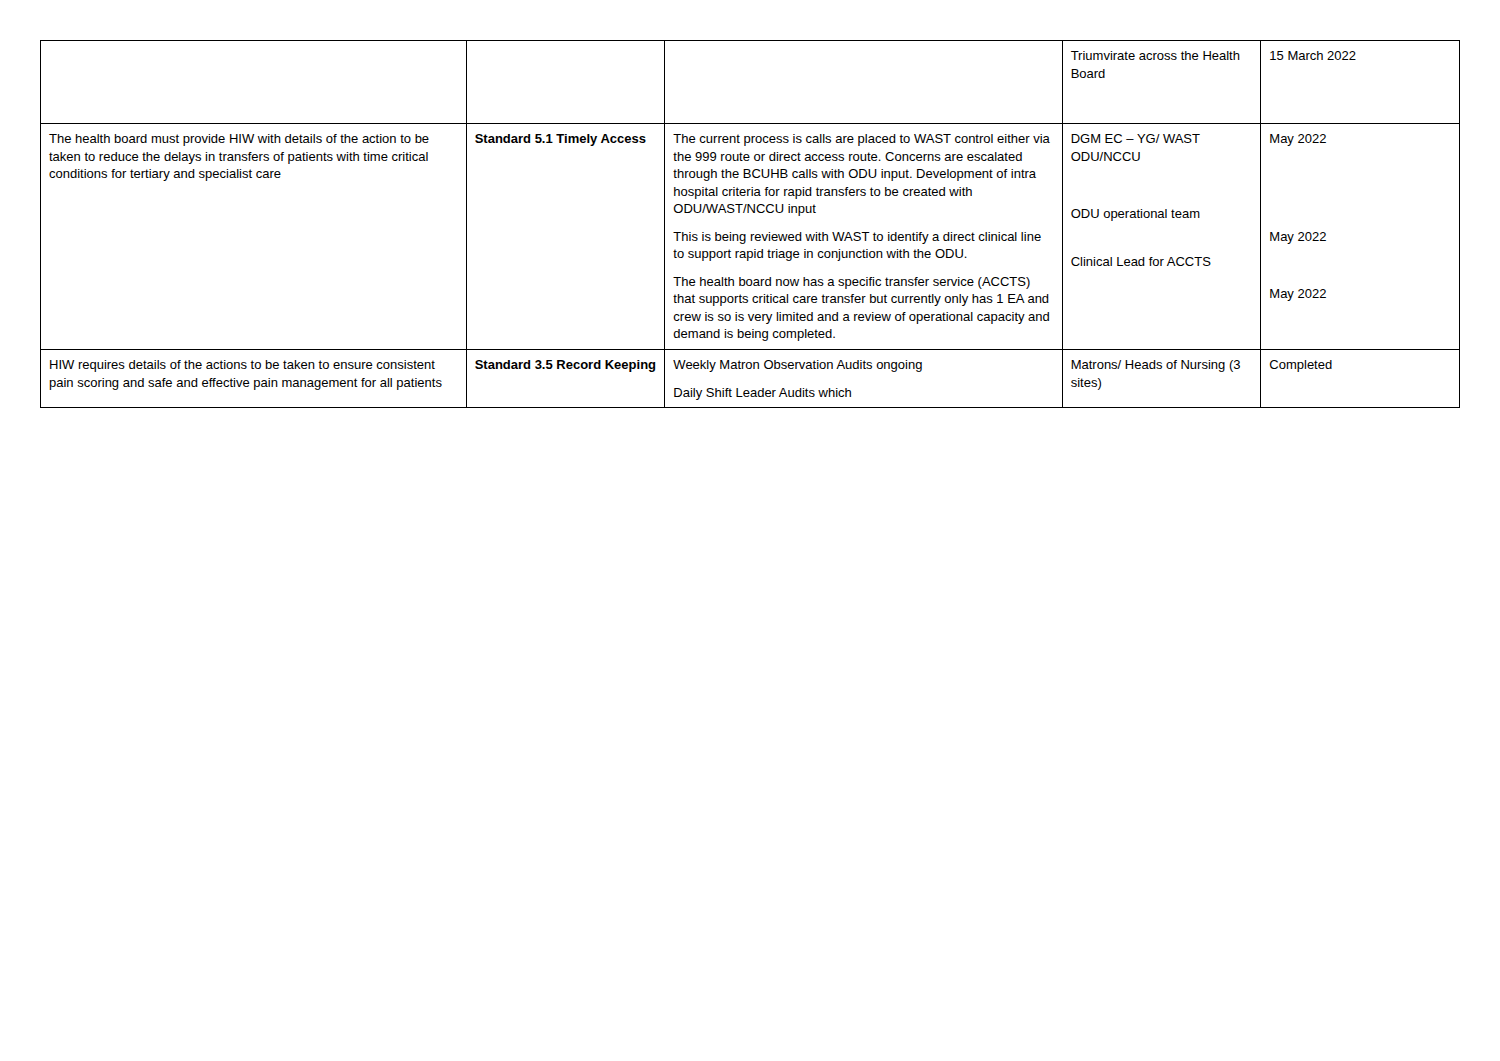| | | | Triumvirate across the Health Board | 15 March 2022 |
| The health board must provide HIW with details of the action to be taken to reduce the delays in transfers of patients with time critical conditions for tertiary and specialist care | Standard 5.1 Timely Access | The current process is calls are placed to WAST control either via the 999 route or direct access route. Concerns are escalated through the BCUHB calls with ODU input. Development of intra hospital criteria for rapid transfers to be created with ODU/WAST/NCCU input This is being reviewed with WAST to identify a direct clinical line to support rapid triage in conjunction with the ODU. The health board now has a specific transfer service (ACCTS) that supports critical care transfer but currently only has 1 EA and crew is so is very limited and a review of operational capacity and demand is being completed. | DGM EC – YG/ WAST ODU/NCCU ODU operational team Clinical Lead for ACCTS | May 2022 May 2022 May 2022 |
| HIW requires details of the actions to be taken to ensure consistent pain scoring and safe and effective pain management for all patients | Standard 3.5 Record Keeping | Weekly Matron Observation Audits ongoing Daily Shift Leader Audits which | Matrons/ Heads of Nursing (3 sites) | Completed |